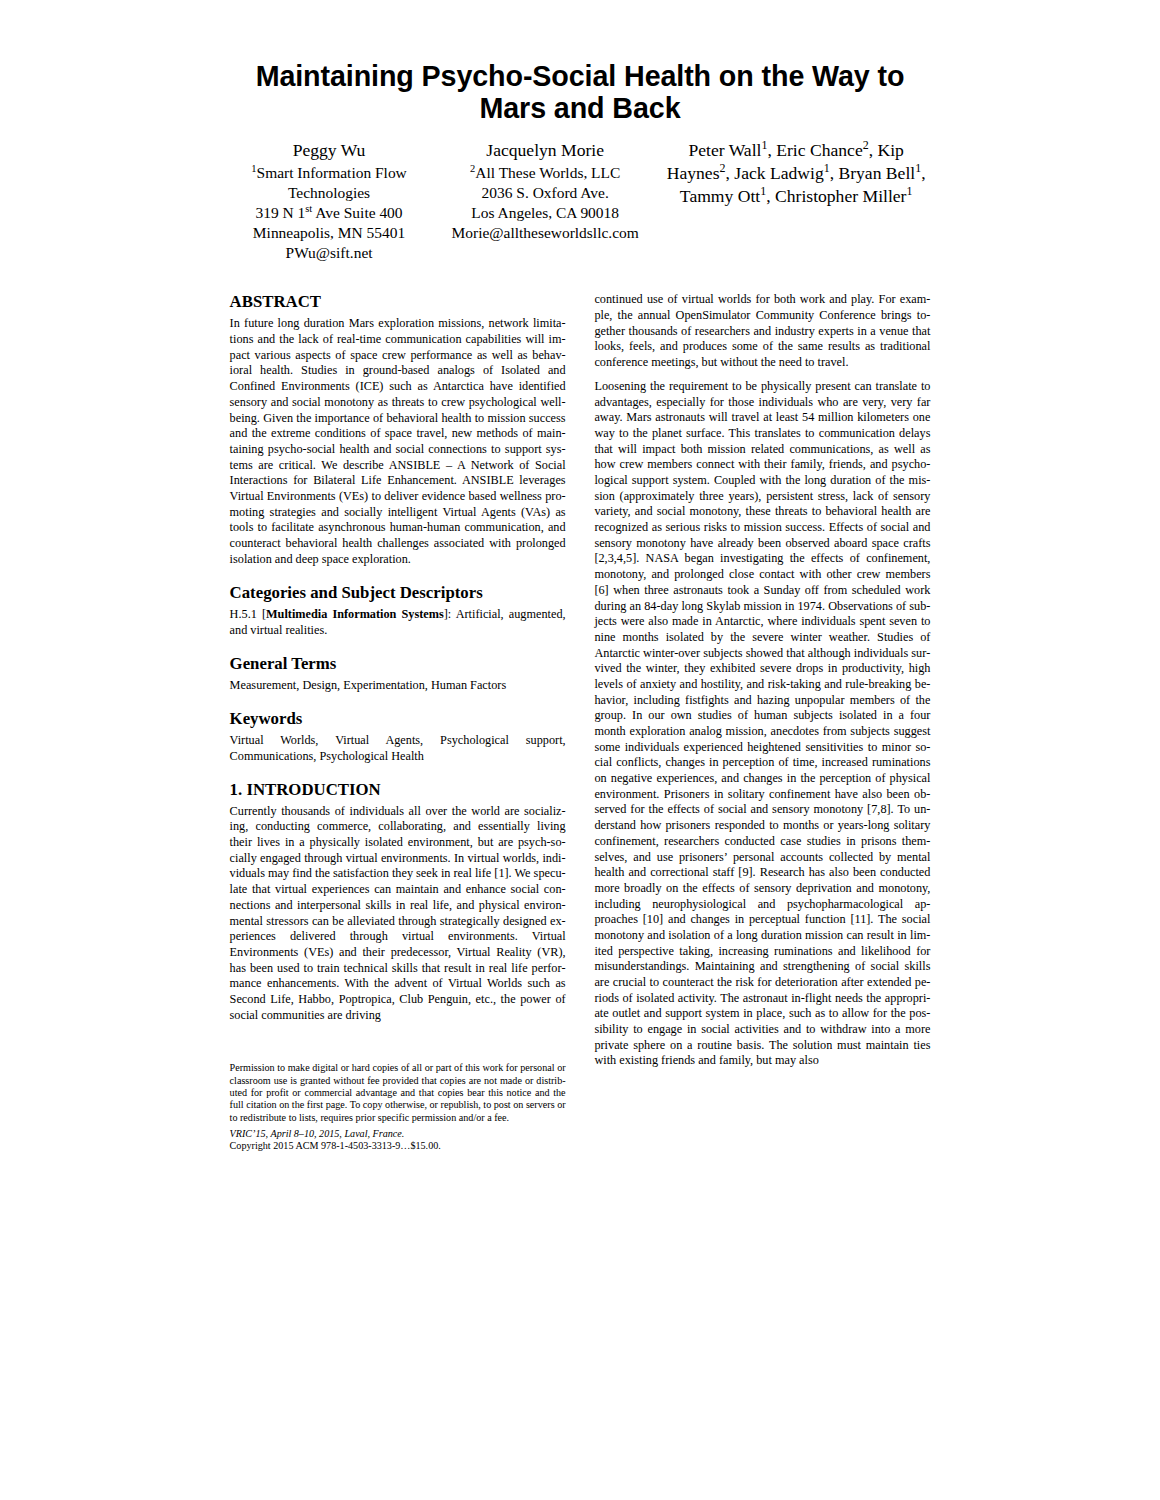Maintaining Psycho-Social Health on the Way to Mars and Back
Peggy Wu 1Smart Information Flow Technologies
319 N 1st Ave Suite 400
Minneapolis, MN 55401
PWu@sift.net
Jacquelyn Morie 2All These Worlds, LLC
2036 S. Oxford Ave.
Los Angeles, CA 90018
Morie@alltheseworldsllc.com
Peter Wall1, Eric Chance2, Kip Haynes2, Jack Ladwig1, Bryan Bell1, Tammy Ott1, Christopher Miller1
ABSTRACT
In future long duration Mars exploration missions, network limitations and the lack of real-time communication capabilities will impact various aspects of space crew performance as well as behavioral health. Studies in ground-based analogs of Isolated and Confined Environments (ICE) such as Antarctica have identified sensory and social monotony as threats to crew psychological well-being. Given the importance of behavioral health to mission success and the extreme conditions of space travel, new methods of maintaining psycho-social health and social connections to support systems are critical. We describe ANSIBLE – A Network of Social Interactions for Bilateral Life Enhancement. ANSIBLE leverages Virtual Environments (VEs) to deliver evidence based wellness promoting strategies and socially intelligent Virtual Agents (VAs) as tools to facilitate asynchronous human-human communication, and counteract behavioral health challenges associated with prolonged isolation and deep space exploration.
Categories and Subject Descriptors
H.5.1 [Multimedia Information Systems]: Artificial, augmented, and virtual realities.
General Terms
Measurement, Design, Experimentation, Human Factors
Keywords
Virtual Worlds, Virtual Agents, Psychological support, Communications, Psychological Health
1. INTRODUCTION
Currently thousands of individuals all over the world are socializing, conducting commerce, collaborating, and essentially living their lives in a physically isolated environment, but are psych-socially engaged through virtual environments. In virtual worlds, individuals may find the satisfaction they seek in real life [1]. We speculate that virtual experiences can maintain and enhance social connections and interpersonal skills in real life, and physical environmental stressors can be alleviated through strategically designed experiences delivered through virtual environments. Virtual Environments (VEs) and their predecessor, Virtual Reality (VR), has been used to train technical skills that result in real life performance enhancements. With the advent of Virtual Worlds such as Second Life, Habbo, Poptropica, Club Penguin, etc., the power of social communities are driving
Permission to make digital or hard copies of all or part of this work for personal or classroom use is granted without fee provided that copies are not made or distributed for profit or commercial advantage and that copies bear this notice and the full citation on the first page. To copy otherwise, or republish, to post on servers or to redistribute to lists, requires prior specific permission and/or a fee.
VRIC’15, April 8–10, 2015, Laval, France. Copyright 2015 ACM 978-1-4503-3313-9…$15.00.
continued use of virtual worlds for both work and play. For example, the annual OpenSimulator Community Conference brings together thousands of researchers and industry experts in a venue that looks, feels, and produces some of the same results as traditional conference meetings, but without the need to travel.
Loosening the requirement to be physically present can translate to advantages, especially for those individuals who are very, very far away. Mars astronauts will travel at least 54 million kilometers one way to the planet surface. This translates to communication delays that will impact both mission related communications, as well as how crew members connect with their family, friends, and psychological support system. Coupled with the long duration of the mission (approximately three years), persistent stress, lack of sensory variety, and social monotony, these threats to behavioral health are recognized as serious risks to mission success. Effects of social and sensory monotony have already been observed aboard space crafts [2,3,4,5]. NASA began investigating the effects of confinement, monotony, and prolonged close contact with other crew members [6] when three astronauts took a Sunday off from scheduled work during an 84-day long Skylab mission in 1974. Observations of subjects were also made in Antarctic, where individuals spent seven to nine months isolated by the severe winter weather. Studies of Antarctic winter-over subjects showed that although individuals survived the winter, they exhibited severe drops in productivity, high levels of anxiety and hostility, and risk-taking and rule-breaking behavior, including fistfights and hazing unpopular members of the group. In our own studies of human subjects isolated in a four month exploration analog mission, anecdotes from subjects suggest some individuals experienced heightened sensitivities to minor social conflicts, changes in perception of time, increased ruminations on negative experiences, and changes in the perception of physical environment. Prisoners in solitary confinement have also been observed for the effects of social and sensory monotony [7,8]. To understand how prisoners responded to months or years-long solitary confinement, researchers conducted case studies in prisons themselves, and use prisoners’ personal accounts collected by mental health and correctional staff [9]. Research has also been conducted more broadly on the effects of sensory deprivation and monotony, including neurophysiological and psychopharmacological approaches [10] and changes in perceptual function [11]. The social monotony and isolation of a long duration mission can result in limited perspective taking, increasing ruminations and likelihood for misunderstandings. Maintaining and strengthening of social skills are crucial to counteract the risk for deterioration after extended periods of isolated activity. The astronaut in-flight needs the appropriate outlet and support system in place, such as to allow for the possibility to engage in social activities and to withdraw into a more private sphere on a routine basis. The solution must maintain ties with existing friends and family, but may also